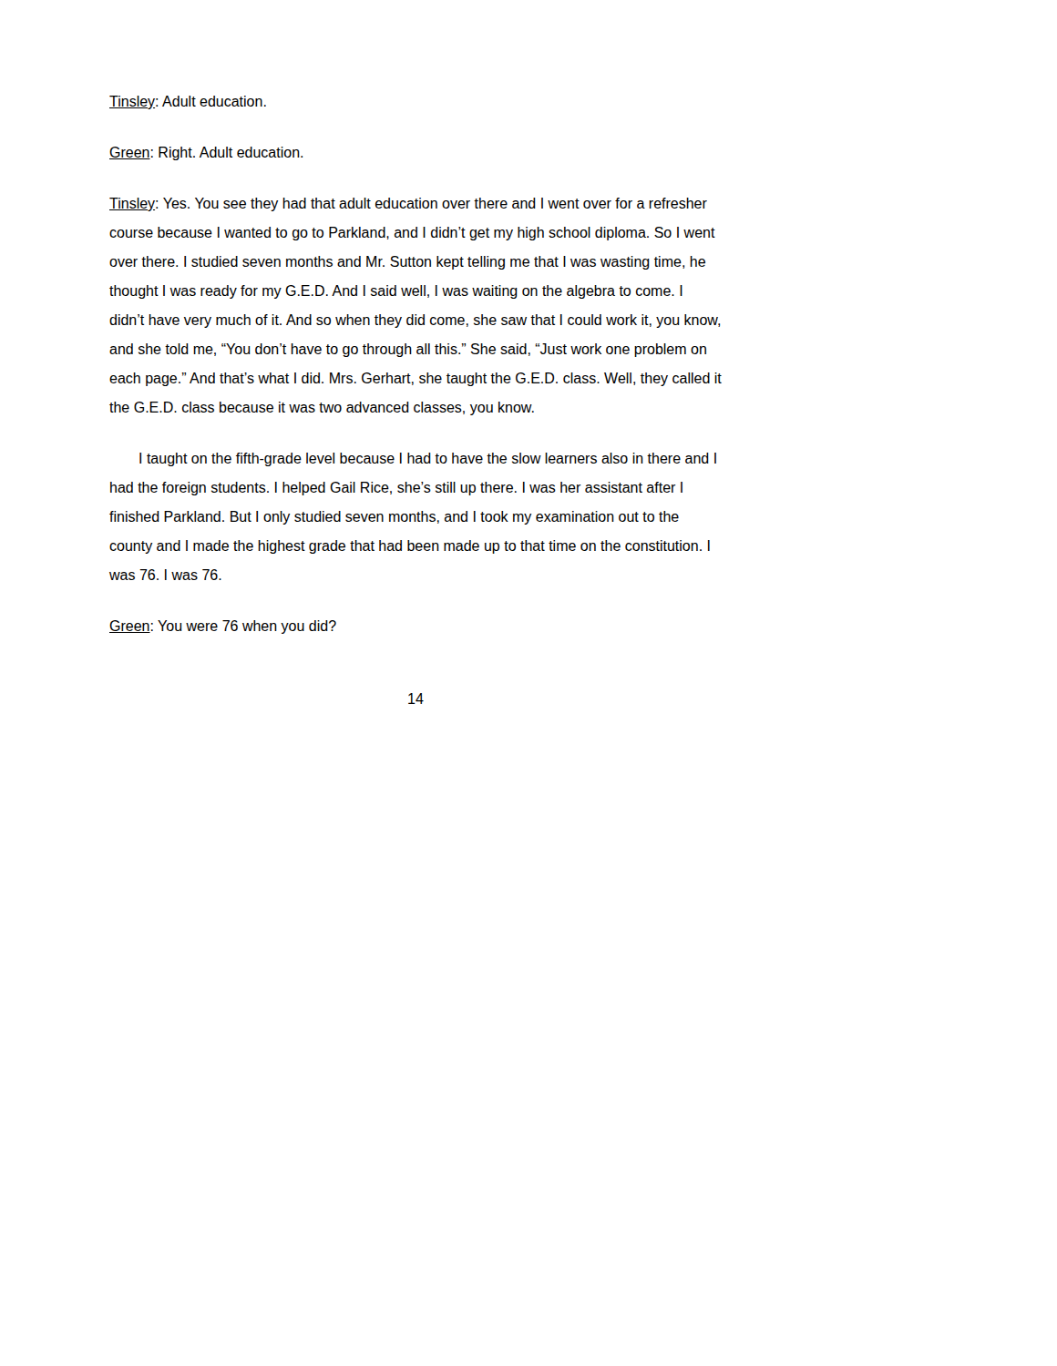Tinsley: Adult education.
Green: Right. Adult education.
Tinsley: Yes. You see they had that adult education over there and I went over for a refresher course because I wanted to go to Parkland, and I didn’t get my high school diploma. So I went over there. I studied seven months and Mr. Sutton kept telling me that I was wasting time, he thought I was ready for my G.E.D. And I said well, I was waiting on the algebra to come. I didn’t have very much of it. And so when they did come, she saw that I could work it, you know, and she told me, “You don’t have to go through all this.” She said, “Just work one problem on each page.” And that’s what I did. Mrs. Gerhart, she taught the G.E.D. class. Well, they called it the G.E.D. class because it was two advanced classes, you know.
I taught on the fifth-grade level because I had to have the slow learners also in there and I had the foreign students. I helped Gail Rice, she’s still up there. I was her assistant after I finished Parkland. But I only studied seven months, and I took my examination out to the county and I made the highest grade that had been made up to that time on the constitution. I was 76. I was 76.
Green: You were 76 when you did?
14